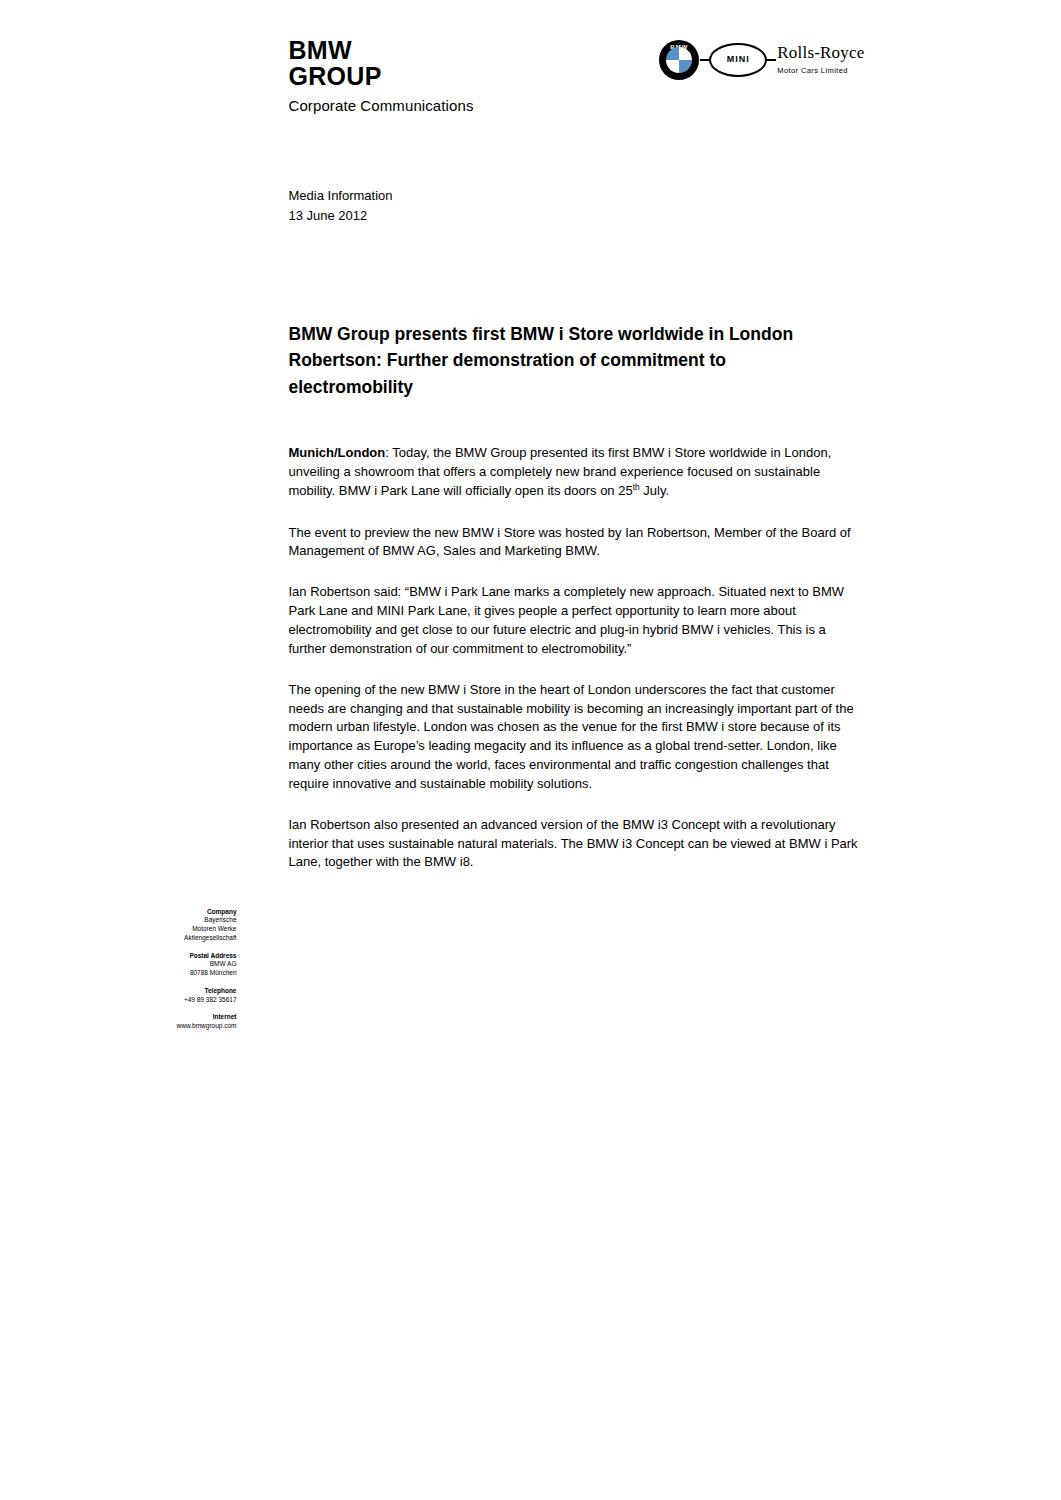BMW
GROUP
Corporate Communications
BMW MINI Rolls-Royce
Motor Cars Limited
Media Information
13 June 2012
BMW Group presents first BMW i Store worldwide in London
Robertson: Further demonstration of commitment to
electromobility
Munich/London: Today, the BMW Group presented its first BMW i Store worldwide in London, unveiling a showroom that offers a completely new brand experience focused on sustainable mobility. BMW i Park Lane will officially open its doors on 25th July.
The event to preview the new BMW i Store was hosted by Ian Robertson, Member of the Board of Management of BMW AG, Sales and Marketing BMW.
Ian Robertson said: “BMW i Park Lane marks a completely new approach. Situated next to BMW Park Lane and MINI Park Lane, it gives people a perfect opportunity to learn more about electromobility and get close to our future electric and plug-in hybrid BMW i vehicles. This is a further demonstration of our commitment to electromobility.”
The opening of the new BMW i Store in the heart of London underscores the fact that customer needs are changing and that sustainable mobility is becoming an increasingly important part of the modern urban lifestyle. London was chosen as the venue for the first BMW i store because of its importance as Europe’s leading megacity and its influence as a global trend-setter. London, like many other cities around the world, faces environmental and traffic congestion challenges that require innovative and sustainable mobility solutions.
Ian Robertson also presented an advanced version of the BMW i3 Concept with a revolutionary interior that uses sustainable natural materials. The BMW i3 Concept can be viewed at BMW i Park Lane, together with the BMW i8.
Company Bayerische
Motoren Werke
Aktiengesellschaft
Postal Address BMW AG
80788 München
Telephone +49 89 382 35617
Internet www.bmwgroup.com